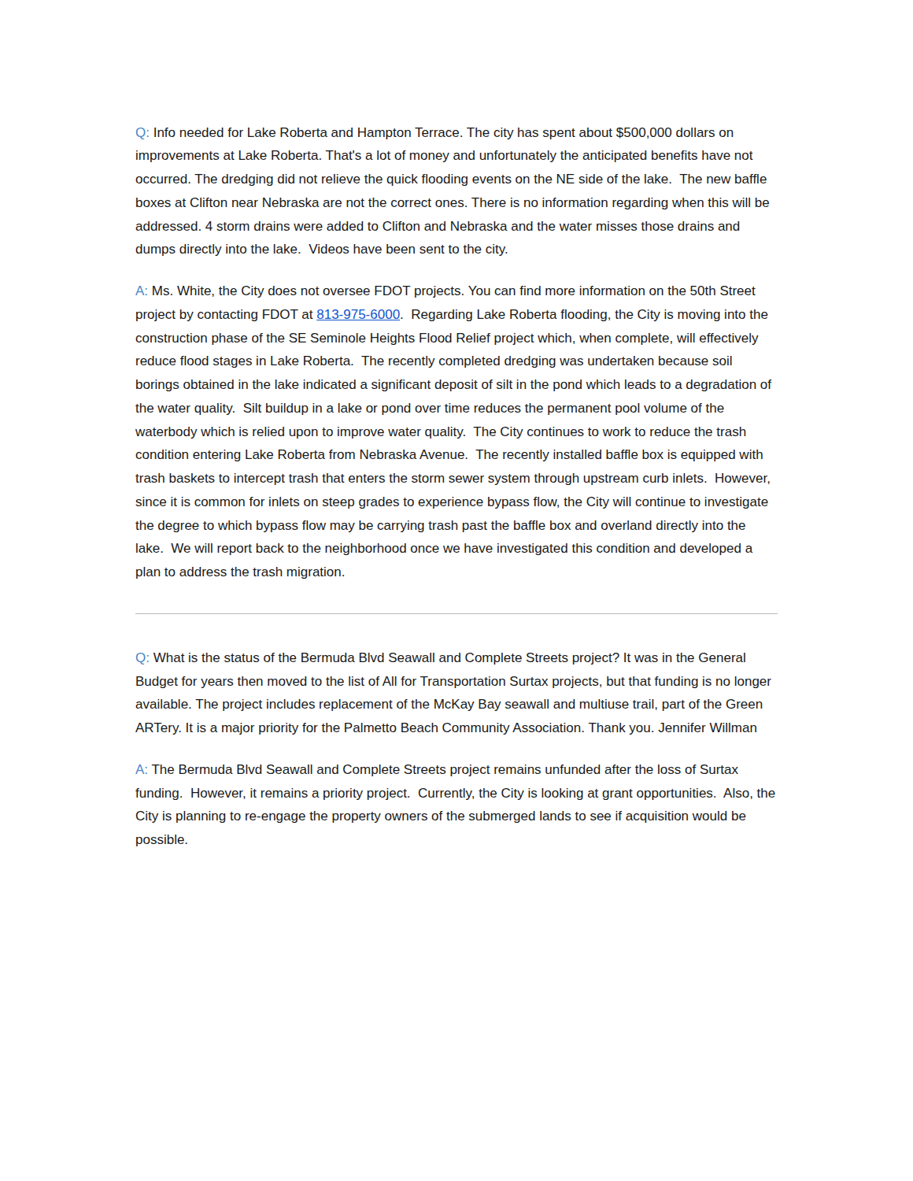Q: Info needed for Lake Roberta and Hampton Terrace. The city has spent about $500,000 dollars on improvements at Lake Roberta. That's a lot of money and unfortunately the anticipated benefits have not occurred. The dredging did not relieve the quick flooding events on the NE side of the lake. The new baffle boxes at Clifton near Nebraska are not the correct ones. There is no information regarding when this will be addressed. 4 storm drains were added to Clifton and Nebraska and the water misses those drains and dumps directly into the lake. Videos have been sent to the city.
A: Ms. White, the City does not oversee FDOT projects. You can find more information on the 50th Street project by contacting FDOT at 813-975-6000. Regarding Lake Roberta flooding, the City is moving into the construction phase of the SE Seminole Heights Flood Relief project which, when complete, will effectively reduce flood stages in Lake Roberta. The recently completed dredging was undertaken because soil borings obtained in the lake indicated a significant deposit of silt in the pond which leads to a degradation of the water quality. Silt buildup in a lake or pond over time reduces the permanent pool volume of the waterbody which is relied upon to improve water quality. The City continues to work to reduce the trash condition entering Lake Roberta from Nebraska Avenue. The recently installed baffle box is equipped with trash baskets to intercept trash that enters the storm sewer system through upstream curb inlets. However, since it is common for inlets on steep grades to experience bypass flow, the City will continue to investigate the degree to which bypass flow may be carrying trash past the baffle box and overland directly into the lake. We will report back to the neighborhood once we have investigated this condition and developed a plan to address the trash migration.
Q: What is the status of the Bermuda Blvd Seawall and Complete Streets project? It was in the General Budget for years then moved to the list of All for Transportation Surtax projects, but that funding is no longer available. The project includes replacement of the McKay Bay seawall and multiuse trail, part of the Green ARTery. It is a major priority for the Palmetto Beach Community Association. Thank you. Jennifer Willman
A: The Bermuda Blvd Seawall and Complete Streets project remains unfunded after the loss of Surtax funding. However, it remains a priority project. Currently, the City is looking at grant opportunities. Also, the City is planning to re-engage the property owners of the submerged lands to see if acquisition would be possible.